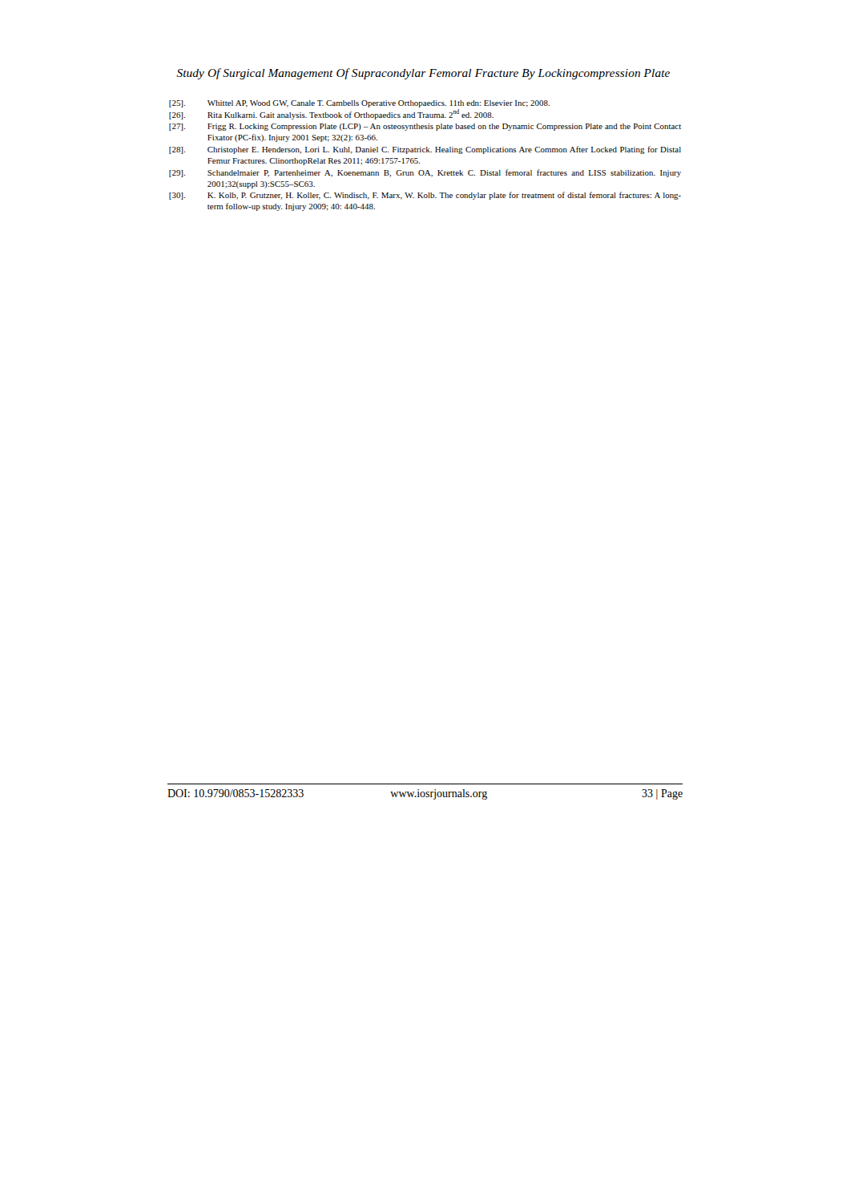Study Of Surgical Management Of Supracondylar Femoral Fracture By Lockingcompression Plate
[25]. Whittel AP, Wood GW, Canale T. Cambells Operative Orthopaedics. 11th edn: Elsevier Inc; 2008.
[26]. Rita Kulkarni. Gait analysis. Textbook of Orthopaedics and Trauma. 2nd ed. 2008.
[27]. Frigg R. Locking Compression Plate (LCP) – An osteosynthesis plate based on the Dynamic Compression Plate and the Point Contact Fixator (PC-fix). Injury 2001 Sept; 32(2): 63-66.
[28]. Christopher E. Henderson, Lori L. Kuhl, Daniel C. Fitzpatrick. Healing Complications Are Common After Locked Plating for Distal Femur Fractures. ClinorthopRelat Res 2011; 469:1757-1765.
[29]. Schandelmaier P, Partenheimer A, Koenemann B, Grun OA, Krettek C. Distal femoral fractures and LISS stabilization. Injury 2001;32(suppl 3):SC55–SC63.
[30]. K. Kolb, P. Grutzner, H. Koller, C. Windisch, F. Marx, W. Kolb. The condylar plate for treatment of distal femoral fractures: A long-term follow-up study. Injury 2009; 40: 440-448.
DOI: 10.9790/0853-15282333 www.iosrjournals.org 33 | Page